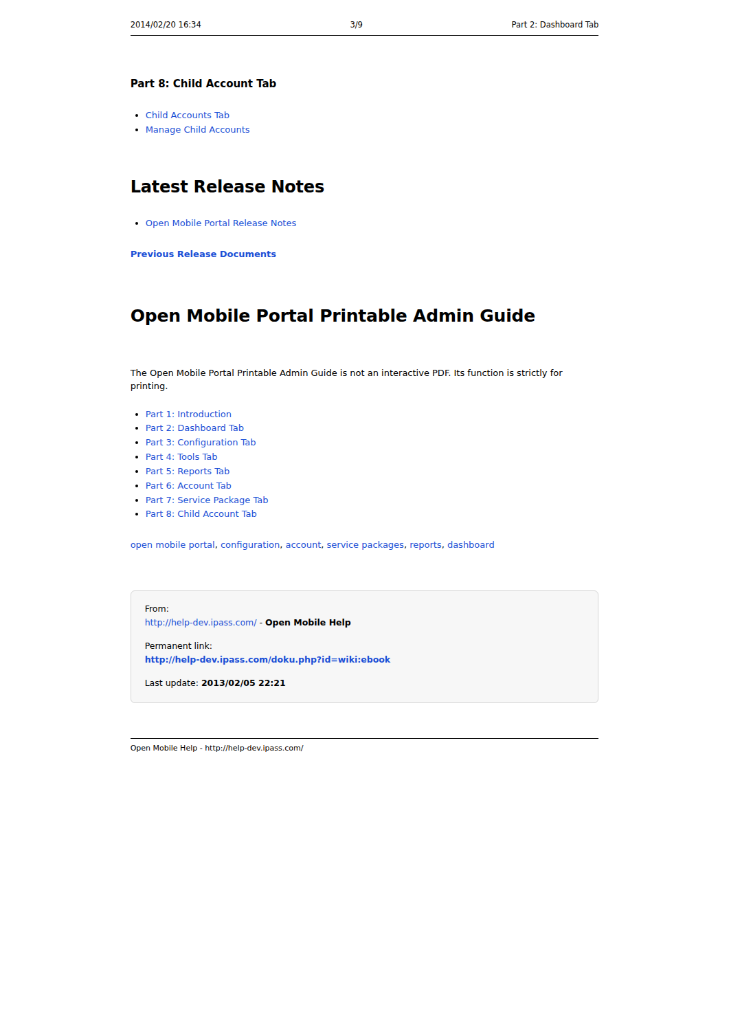2014/02/20 16:34
3/9
Part 2: Dashboard Tab
Part 8: Child Account Tab
Child Accounts Tab
Manage Child Accounts
Latest Release Notes
Open Mobile Portal Release Notes
Previous Release Documents
Open Mobile Portal Printable Admin Guide
The Open Mobile Portal Printable Admin Guide is not an interactive PDF. Its function is strictly for printing.
Part 1: Introduction
Part 2: Dashboard Tab
Part 3: Configuration Tab
Part 4: Tools Tab
Part 5: Reports Tab
Part 6: Account Tab
Part 7: Service Package Tab
Part 8: Child Account Tab
open mobile portal, configuration, account, service packages, reports, dashboard
From:
http://help-dev.ipass.com/ - Open Mobile Help
Permanent link:
http://help-dev.ipass.com/doku.php?id=wiki:ebook
Last update: 2013/02/05 22:21
Open Mobile Help - http://help-dev.ipass.com/